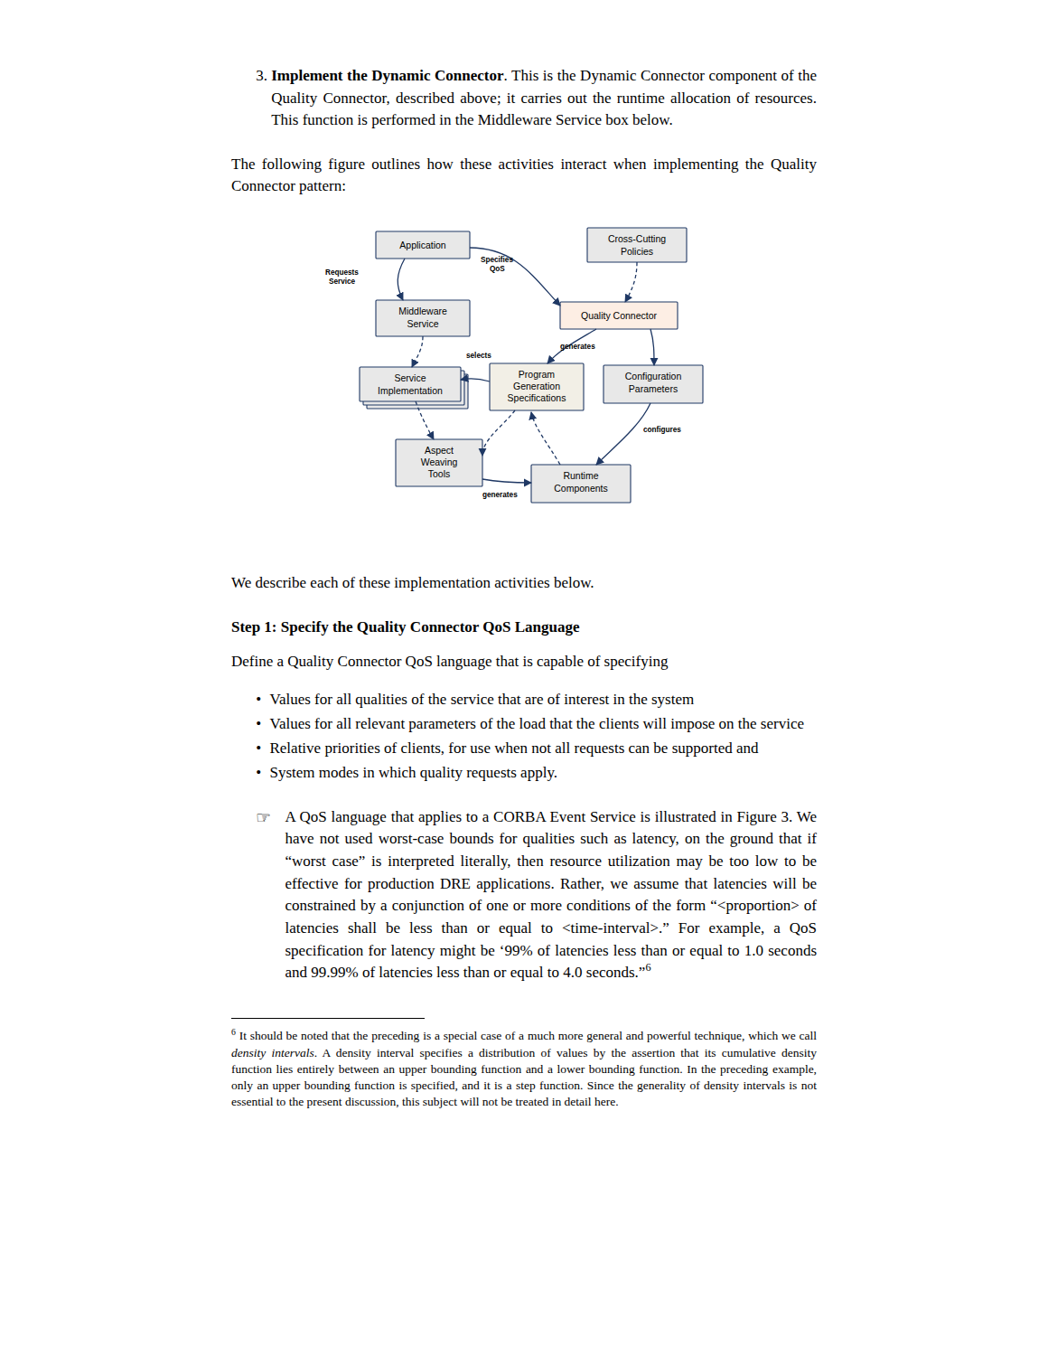Implement the Dynamic Connector. This is the Dynamic Connector component of the Quality Connector, described above; it carries out the runtime allocation of resources. This function is performed in the Middleware Service box below.
The following figure outlines how these activities interact when implementing the Quality Connector pattern:
Application Cross-Cutting Policies Middleware Service Quality Connector Service Implementation Program Generation Specifications Configuration Parameters Aspect Weaving Tools Runtime Components Requests Service Specifies QoS generates selects configures generates
We describe each of these implementation activities below.
Step 1: Specify the Quality Connector QoS Language
Define a Quality Connector QoS language that is capable of specifying
Values for all qualities of the service that are of interest in the system
Values for all relevant parameters of the load that the clients will impose on the service
Relative priorities of clients, for use when not all requests can be supported and
System modes in which quality requests apply.
☞
A QoS language that applies to a CORBA Event Service is illustrated in Figure 3. We have not used worst-case bounds for qualities such as latency, on the ground that if “worst case” is interpreted literally, then resource utilization may be too low to be effective for production DRE applications. Rather, we assume that latencies will be constrained by a conjunction of one or more conditions of the form “<proportion> of latencies shall be less than or equal to <time-interval>.” For example, a QoS specification for latency might be ‘99% of latencies less than or equal to 1.0 seconds and 99.99% of latencies less than or equal to 4.0 seconds.”6
6 It should be noted that the preceding is a special case of a much more general and powerful technique, which we call density intervals. A density interval specifies a distribution of values by the assertion that its cumulative density function lies entirely between an upper bounding function and a lower bounding function. In the preceding example, only an upper bounding function is specified, and it is a step function. Since the generality of density intervals is not essential to the present discussion, this subject will not be treated in detail here.